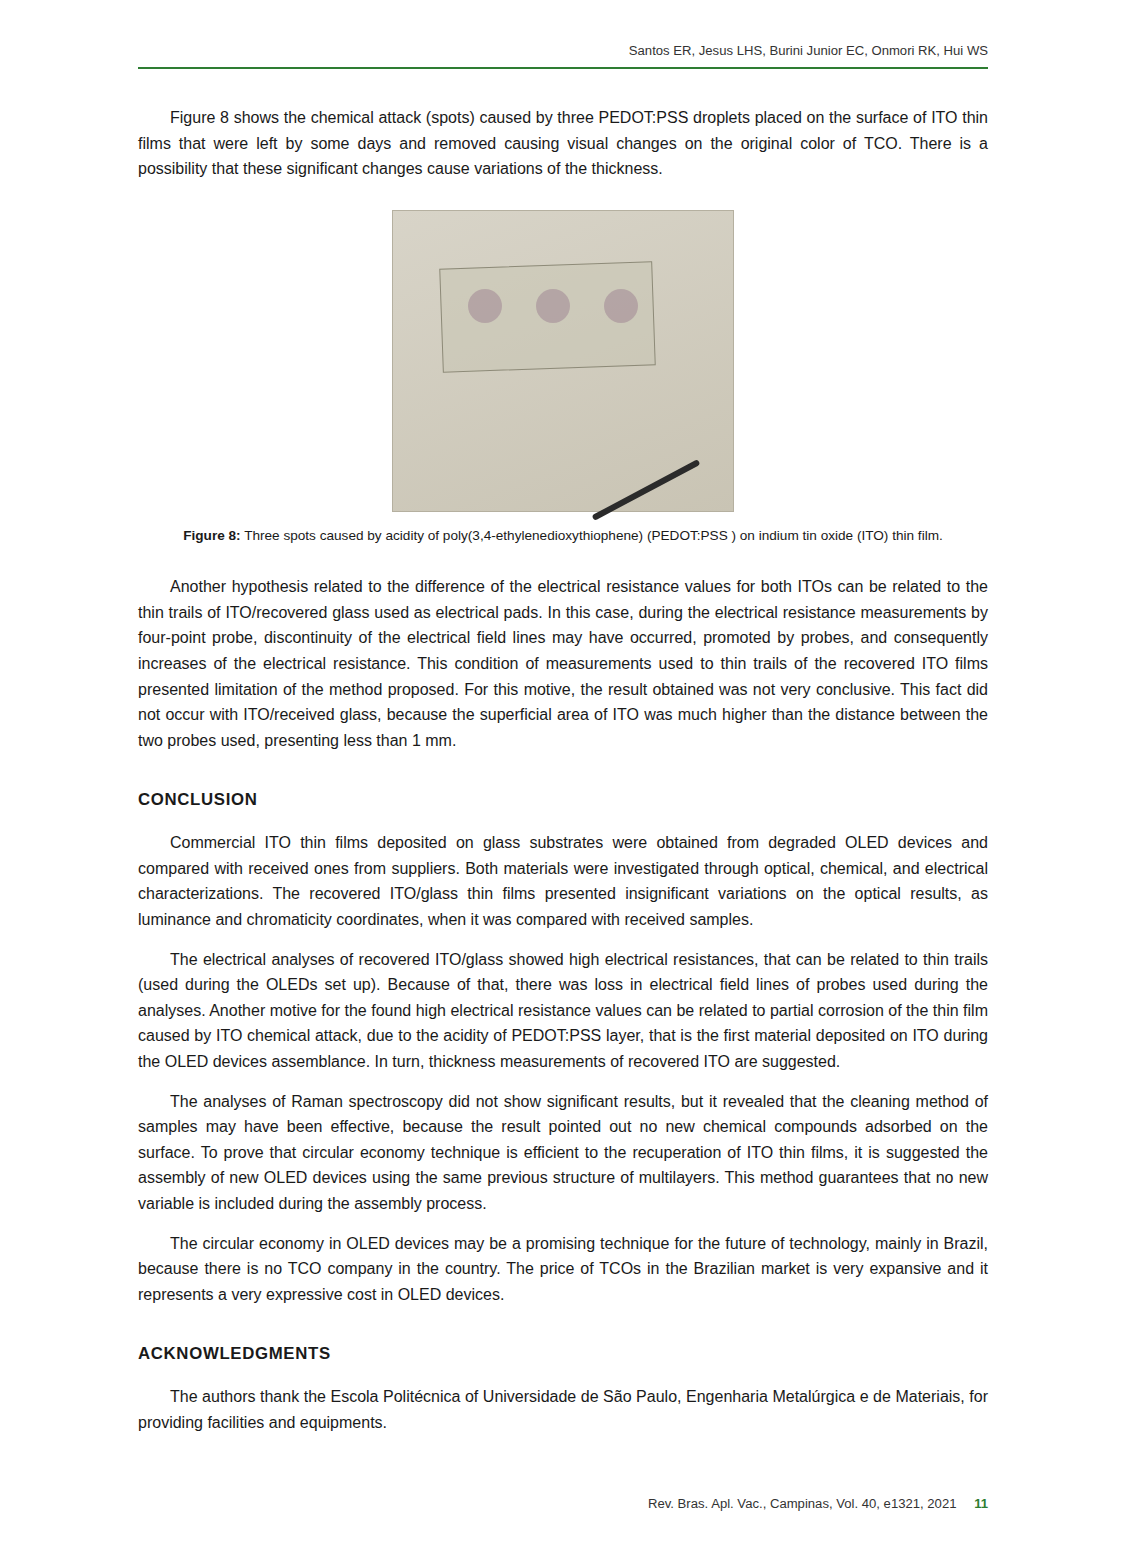Santos ER, Jesus LHS, Burini Junior EC, Onmori RK, Hui WS
Figure 8 shows the chemical attack (spots) caused by three PEDOT:PSS droplets placed on the surface of ITO thin films that were left by some days and removed causing visual changes on the original color of TCO. There is a possibility that these significant changes cause variations of the thickness.
Figure 8: Three spots caused by acidity of poly(3,4-ethylenedioxythiophene) (PEDOT:PSS ) on indium tin oxide (ITO) thin film.
Another hypothesis related to the difference of the electrical resistance values for both ITOs can be related to the thin trails of ITO/recovered glass used as electrical pads. In this case, during the electrical resistance measurements by four-point probe, discontinuity of the electrical field lines may have occurred, promoted by probes, and consequently increases of the electrical resistance. This condition of measurements used to thin trails of the recovered ITO films presented limitation of the method proposed. For this motive, the result obtained was not very conclusive. This fact did not occur with ITO/received glass, because the superficial area of ITO was much higher than the distance between the two probes used, presenting less than 1 mm.
Conclusion
Commercial ITO thin films deposited on glass substrates were obtained from degraded OLED devices and compared with received ones from suppliers. Both materials were investigated through optical, chemical, and electrical characterizations. The recovered ITO/glass thin films presented insignificant variations on the optical results, as luminance and chromaticity coordinates, when it was compared with received samples.
The electrical analyses of recovered ITO/glass showed high electrical resistances, that can be related to thin trails (used during the OLEDs set up). Because of that, there was loss in electrical field lines of probes used during the analyses. Another motive for the found high electrical resistance values can be related to partial corrosion of the thin film caused by ITO chemical attack, due to the acidity of PEDOT:PSS layer, that is the first material deposited on ITO during the OLED devices assemblance. In turn, thickness measurements of recovered ITO are suggested.
The analyses of Raman spectroscopy did not show significant results, but it revealed that the cleaning method of samples may have been effective, because the result pointed out no new chemical compounds adsorbed on the surface. To prove that circular economy technique is efficient to the recuperation of ITO thin films, it is suggested the assembly of new OLED devices using the same previous structure of multilayers. This method guarantees that no new variable is included during the assembly process.
The circular economy in OLED devices may be a promising technique for the future of technology, mainly in Brazil, because there is no TCO company in the country. The price of TCOs in the Brazilian market is very expansive and it represents a very expressive cost in OLED devices.
Acknowledgments
The authors thank the Escola Politécnica of Universidade de São Paulo, Engenharia Metalúrgica e de Materiais, for providing facilities and equipments.
Rev. Bras. Apl. Vac., Campinas, Vol. 40, e1321, 2021 11